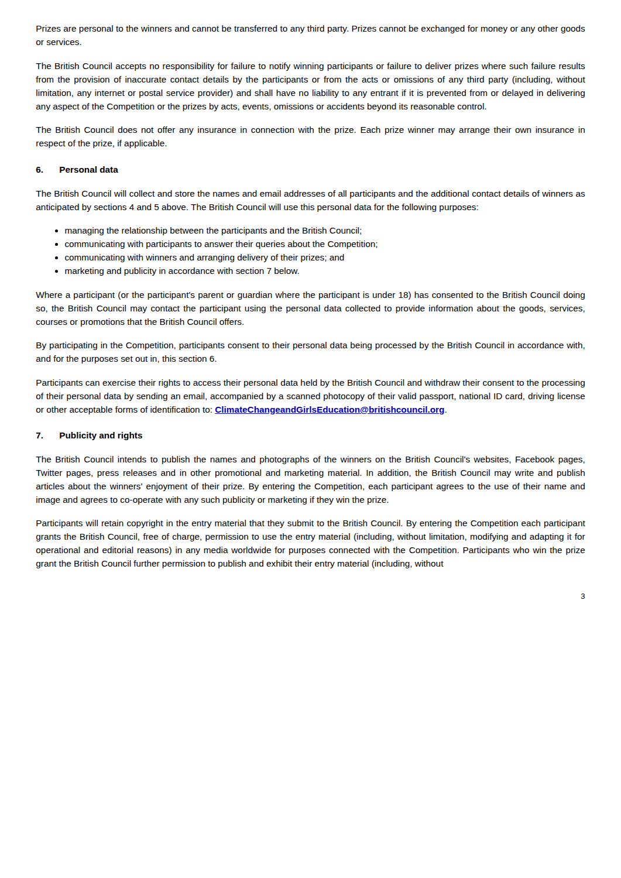Prizes are personal to the winners and cannot be transferred to any third party. Prizes cannot be exchanged for money or any other goods or services.
The British Council accepts no responsibility for failure to notify winning participants or failure to deliver prizes where such failure results from the provision of inaccurate contact details by the participants or from the acts or omissions of any third party (including, without limitation, any internet or postal service provider) and shall have no liability to any entrant if it is prevented from or delayed in delivering any aspect of the Competition or the prizes by acts, events, omissions or accidents beyond its reasonable control.
The British Council does not offer any insurance in connection with the prize. Each prize winner may arrange their own insurance in respect of the prize, if applicable.
6. Personal data
The British Council will collect and store the names and email addresses of all participants and the additional contact details of winners as anticipated by sections 4 and 5 above. The British Council will use this personal data for the following purposes:
managing the relationship between the participants and the British Council;
communicating with participants to answer their queries about the Competition;
communicating with winners and arranging delivery of their prizes; and
marketing and publicity in accordance with section 7 below.
Where a participant (or the participant's parent or guardian where the participant is under 18) has consented to the British Council doing so, the British Council may contact the participant using the personal data collected to provide information about the goods, services, courses or promotions that the British Council offers.
By participating in the Competition, participants consent to their personal data being processed by the British Council in accordance with, and for the purposes set out in, this section 6.
Participants can exercise their rights to access their personal data held by the British Council and withdraw their consent to the processing of their personal data by sending an email, accompanied by a scanned photocopy of their valid passport, national ID card, driving license or other acceptable forms of identification to: ClimateChangeandGirlsEducation@britishcouncil.org.
7. Publicity and rights
The British Council intends to publish the names and photographs of the winners on the British Council's websites, Facebook pages, Twitter pages, press releases and in other promotional and marketing material. In addition, the British Council may write and publish articles about the winners' enjoyment of their prize. By entering the Competition, each participant agrees to the use of their name and image and agrees to co-operate with any such publicity or marketing if they win the prize.
Participants will retain copyright in the entry material that they submit to the British Council. By entering the Competition each participant grants the British Council, free of charge, permission to use the entry material (including, without limitation, modifying and adapting it for operational and editorial reasons) in any media worldwide for purposes connected with the Competition. Participants who win the prize grant the British Council further permission to publish and exhibit their entry material (including, without
3